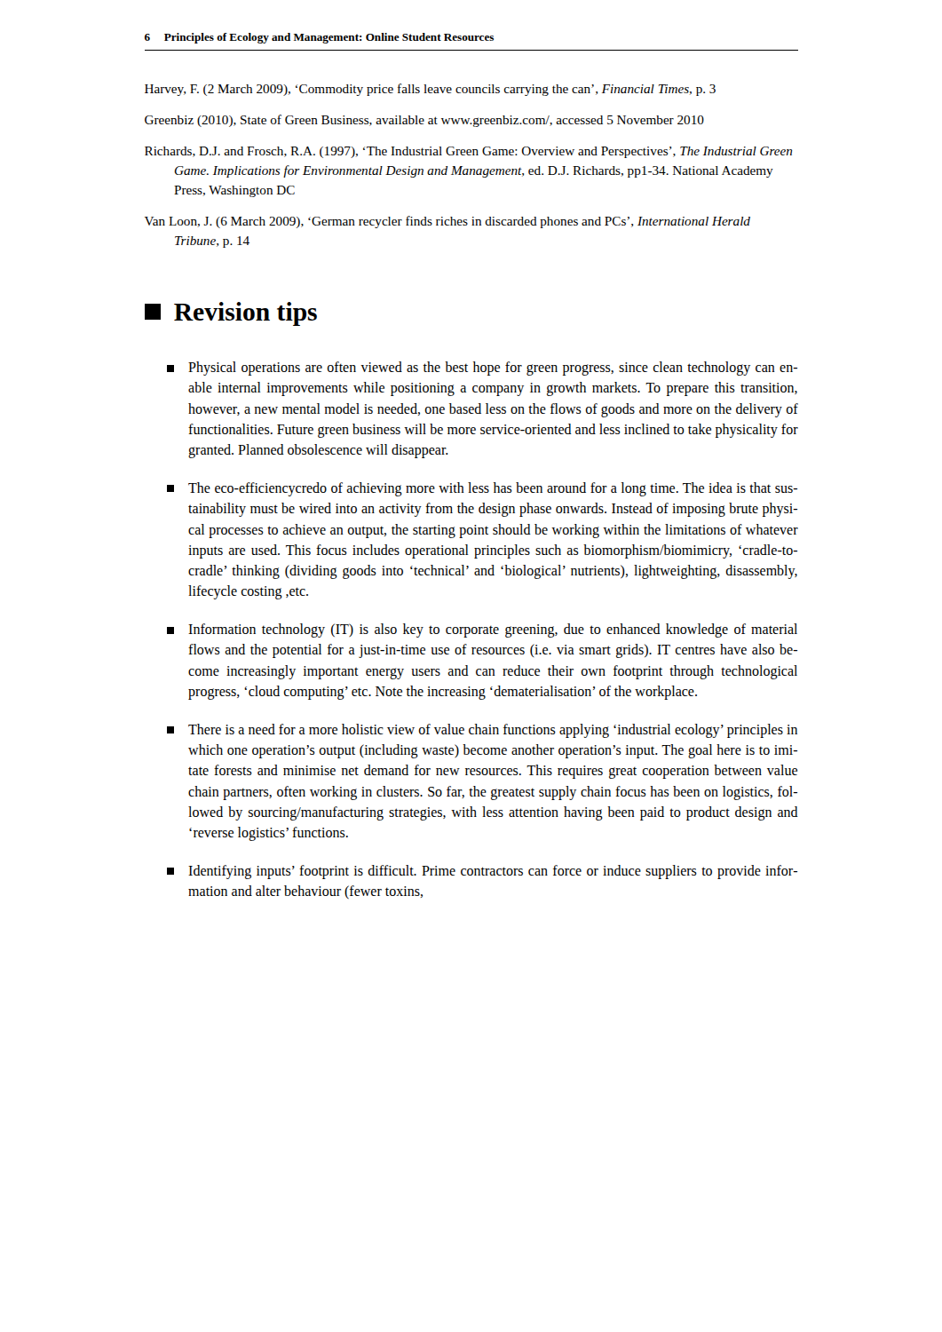6 Principles of Ecology and Management: Online Student Resources
Harvey, F. (2 March 2009), ‘Commodity price falls leave councils carrying the can’, Financial Times, p. 3
Greenbiz (2010), State of Green Business, available at www.greenbiz.com/, accessed 5 November 2010
Richards, D.J. and Frosch, R.A. (1997), ‘The Industrial Green Game: Overview and Perspectives’, The Industrial Green Game. Implications for Environmental Design and Management, ed. D.J. Richards, pp1-34. National Academy Press, Washington DC
Van Loon, J. (6 March 2009), ‘German recycler finds riches in discarded phones and PCs’, International Herald Tribune, p. 14
Revision tips
Physical operations are often viewed as the best hope for green progress, since clean technology can enable internal improvements while positioning a company in growth markets. To prepare this transition, however, a new mental model is needed, one based less on the flows of goods and more on the delivery of functionalities. Future green business will be more service-oriented and less inclined to take physicality for granted. Planned obsolescence will disappear.
The eco-efficiencycredo of achieving more with less has been around for a long time. The idea is that sustainability must be wired into an activity from the design phase onwards. Instead of imposing brute physical processes to achieve an output, the starting point should be working within the limitations of whatever inputs are used. This focus includes operational principles such as biomorphism/biomimicry, ‘cradle-to-cradle’ thinking (dividing goods into ‘technical’ and ‘biological’ nutrients), lightweighting, disassembly, lifecycle costing ,etc.
Information technology (IT) is also key to corporate greening, due to enhanced knowledge of material flows and the potential for a just-in-time use of resources (i.e. via smart grids). IT centres have also become increasingly important energy users and can reduce their own footprint through technological progress, ‘cloud computing’ etc. Note the increasing ‘dematerialisation’ of the workplace.
There is a need for a more holistic view of value chain functions applying ‘industrial ecology’ principles in which one operation’s output (including waste) become another operation’s input. The goal here is to imitate forests and minimise net demand for new resources. This requires great cooperation between value chain partners, often working in clusters. So far, the greatest supply chain focus has been on logistics, followed by sourcing/manufacturing strategies, with less attention having been paid to product design and ‘reverse logistics’ functions.
Identifying inputs’ footprint is difficult. Prime contractors can force or induce suppliers to provide information and alter behaviour (fewer toxins,